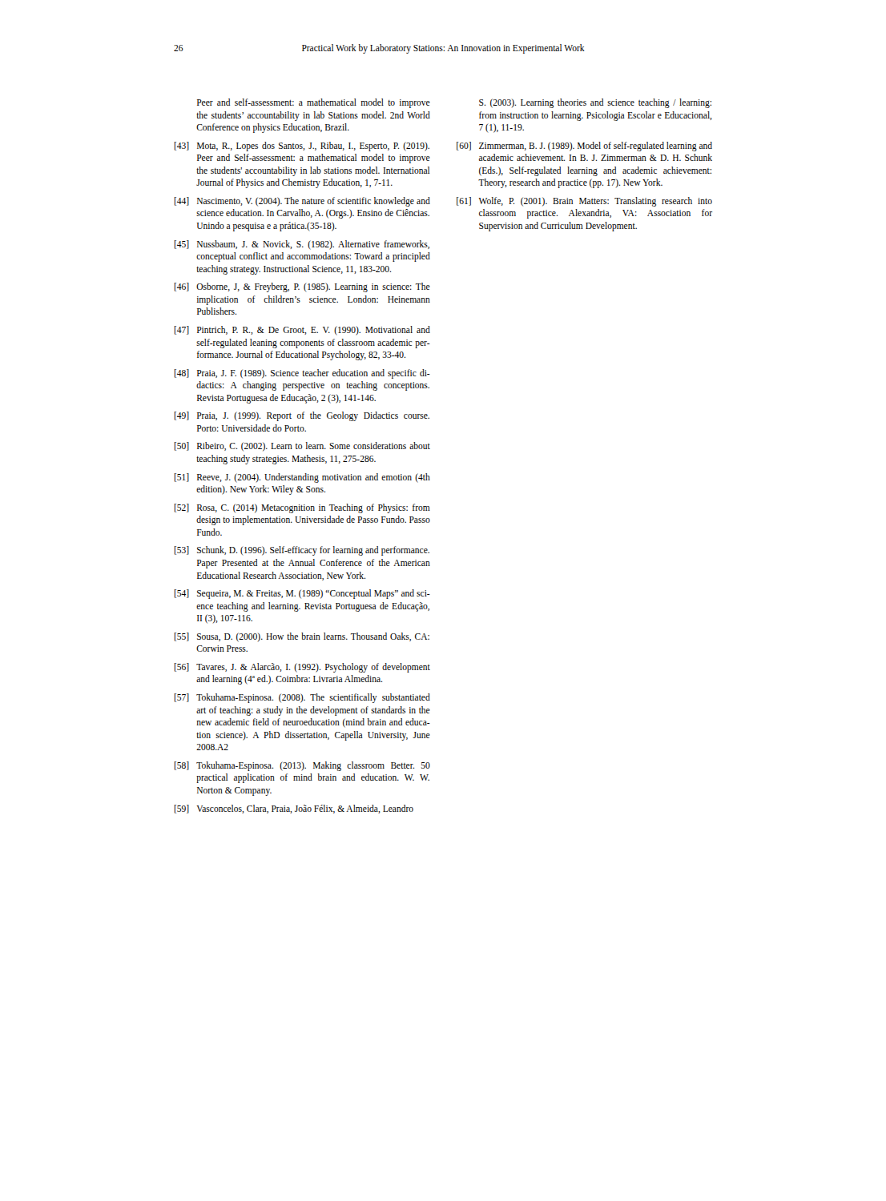26
Practical Work by Laboratory Stations: An Innovation in Experimental Work
Peer and self-assessment: a mathematical model to improve the students’ accountability in lab Stations model. 2nd World Conference on physics Education, Brazil.
[43] Mota, R., Lopes dos Santos, J., Ribau, I., Esperto, P. (2019). Peer and Self-assessment: a mathematical model to improve the students' accountability in lab stations model. International Journal of Physics and Chemistry Education, 1, 7-11.
[44] Nascimento, V. (2004). The nature of scientific knowledge and science education. In Carvalho, A. (Orgs.). Ensino de Ciências. Unindo a pesquisa e a prática.(35-18).
[45] Nussbaum, J. & Novick, S. (1982). Alternative frameworks, conceptual conflict and accommodations: Toward a principled teaching strategy. Instructional Science, 11, 183-200.
[46] Osborne, J, & Freyberg, P. (1985). Learning in science: The implication of children’s science. London: Heinemann Publishers.
[47] Pintrich, P. R., & De Groot, E. V. (1990). Motivational and self-regulated leaning components of classroom academic performance. Journal of Educational Psychology, 82, 33-40.
[48] Praia, J. F. (1989). Science teacher education and specific didactics: A changing perspective on teaching conceptions. Revista Portuguesa de Educação, 2 (3), 141-146.
[49] Praia, J. (1999). Report of the Geology Didactics course. Porto: Universidade do Porto.
[50] Ribeiro, C. (2002). Learn to learn. Some considerations about teaching study strategies. Mathesis, 11, 275-286.
[51] Reeve, J. (2004). Understanding motivation and emotion (4th edition). New York: Wiley & Sons.
[52] Rosa, C. (2014) Metacognition in Teaching of Physics: from design to implementation. Universidade de Passo Fundo. Passo Fundo.
[53] Schunk, D. (1996). Self-efficacy for learning and performance. Paper Presented at the Annual Conference of the American Educational Research Association, New York.
[54] Sequeira, M. & Freitas, M. (1989) “Conceptual Maps” and science teaching and learning. Revista Portuguesa de Educação, II (3), 107-116.
[55] Sousa, D. (2000). How the brain learns. Thousand Oaks, CA: Corwin Press.
[56] Tavares, J. & Alarcão, I. (1992). Psychology of development and learning (4ª ed.). Coimbra: Livraria Almedina.
[57] Tokuhama-Espinosa. (2008). The scientifically substantiated art of teaching: a study in the development of standards in the new academic field of neuroeducation (mind brain and education science). A PhD dissertation, Capella University, June 2008.A2
[58] Tokuhama-Espinosa. (2013). Making classroom Better. 50 practical application of mind brain and education. W. W. Norton & Company.
[59] Vasconcelos, Clara, Praia, João Félix, & Almeida, Leandro
S. (2003). Learning theories and science teaching / learning: from instruction to learning. Psicologia Escolar e Educacional, 7 (1), 11-19.
[60] Zimmerman, B. J. (1989). Model of self-regulated learning and academic achievement. In B. J. Zimmerman & D. H. Schunk (Eds.), Self-regulated learning and academic achievement: Theory, research and practice (pp. 17). New York.
[61] Wolfe, P. (2001). Brain Matters: Translating research into classroom practice. Alexandria, VA: Association for Supervision and Curriculum Development.